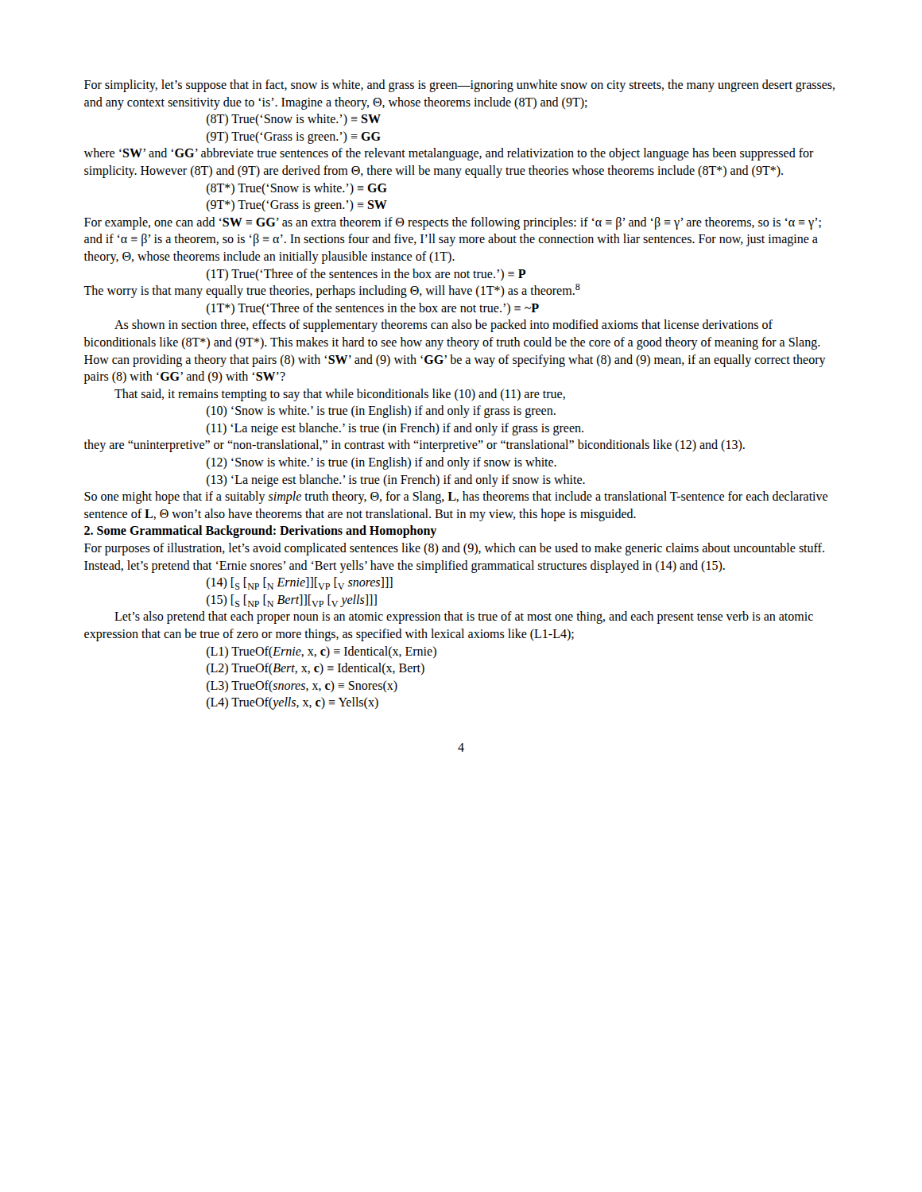For simplicity, let’s suppose that in fact, snow is white, and grass is green—ignoring unwhite snow on city streets, the many ungreen desert grasses, and any context sensitivity due to ‘is’. Imagine a theory, Θ, whose theorems include (8T) and (9T);
(8T) True(‘Snow is white.’) ≡ SW
(9T) True(‘Grass is green.’) ≡ GG
where ‘SW’ and ‘GG’ abbreviate true sentences of the relevant metalanguage, and relativization to the object language has been suppressed for simplicity. However (8T) and (9T) are derived from Θ, there will be many equally true theories whose theorems include (8T*) and (9T*).
(8T*) True(‘Snow is white.’) ≡ GG
(9T*) True(‘Grass is green.’) ≡ SW
For example, one can add ‘SW ≡ GG’ as an extra theorem if Θ respects the following principles: if ‘α ≡ β’ and ‘β ≡ γ’ are theorems, so is ‘α ≡ γ’; and if ‘α ≡ β’ is a theorem, so is ‘β ≡ α’. In sections four and five, I’ll say more about the connection with liar sentences. For now, just imagine a theory, Θ, whose theorems include an initially plausible instance of (1T).
(1T) True(‘Three of the sentences in the box are not true.’) ≡ P
The worry is that many equally true theories, perhaps including Θ, will have (1T*) as a theorem.8
(1T*) True(‘Three of the sentences in the box are not true.’) ≡ ~P
As shown in section three, effects of supplementary theorems can also be packed into modified axioms that license derivations of biconditionals like (8T*) and (9T*). This makes it hard to see how any theory of truth could be the core of a good theory of meaning for a Slang. How can providing a theory that pairs (8) with ‘SW’ and (9) with ‘GG’ be a way of specifying what (8) and (9) mean, if an equally correct theory pairs (8) with ‘GG’ and (9) with ‘SW’?
That said, it remains tempting to say that while biconditionals like (10) and (11) are true,
(10) ‘Snow is white.’ is true (in English) if and only if grass is green.
(11) ‘La neige est blanche.’ is true (in French) if and only if grass is green.
they are “uninterpretive” or “non-translational,” in contrast with “interpretive” or “translational” biconditionals like (12) and (13).
(12) ‘Snow is white.’ is true (in English) if and only if snow is white.
(13) ‘La neige est blanche.’ is true (in French) if and only if snow is white.
So one might hope that if a suitably simple truth theory, Θ, for a Slang, L, has theorems that include a translational T-sentence for each declarative sentence of L, Θ won’t also have theorems that are not translational. But in my view, this hope is misguided.
2. Some Grammatical Background: Derivations and Homophony
For purposes of illustration, let’s avoid complicated sentences like (8) and (9), which can be used to make generic claims about uncountable stuff. Instead, let’s pretend that ‘Ernie snores’ and ‘Bert yells’ have the simplified grammatical structures displayed in (14) and (15).
(14) [S [NP [N Ernie]][VP [V snores]]]
(15) [S [NP [N Bert]][VP [V yells]]]
Let’s also pretend that each proper noun is an atomic expression that is true of at most one thing, and each present tense verb is an atomic expression that can be true of zero or more things, as specified with lexical axioms like (L1-L4);
(L1) TrueOf(Ernie, x, c) ≡ Identical(x, Ernie)
(L2) TrueOf(Bert, x, c) ≡ Identical(x, Bert)
(L3) TrueOf(snores, x, c) ≡ Snores(x)
(L4) TrueOf(yells, x, c) ≡ Yells(x)
4